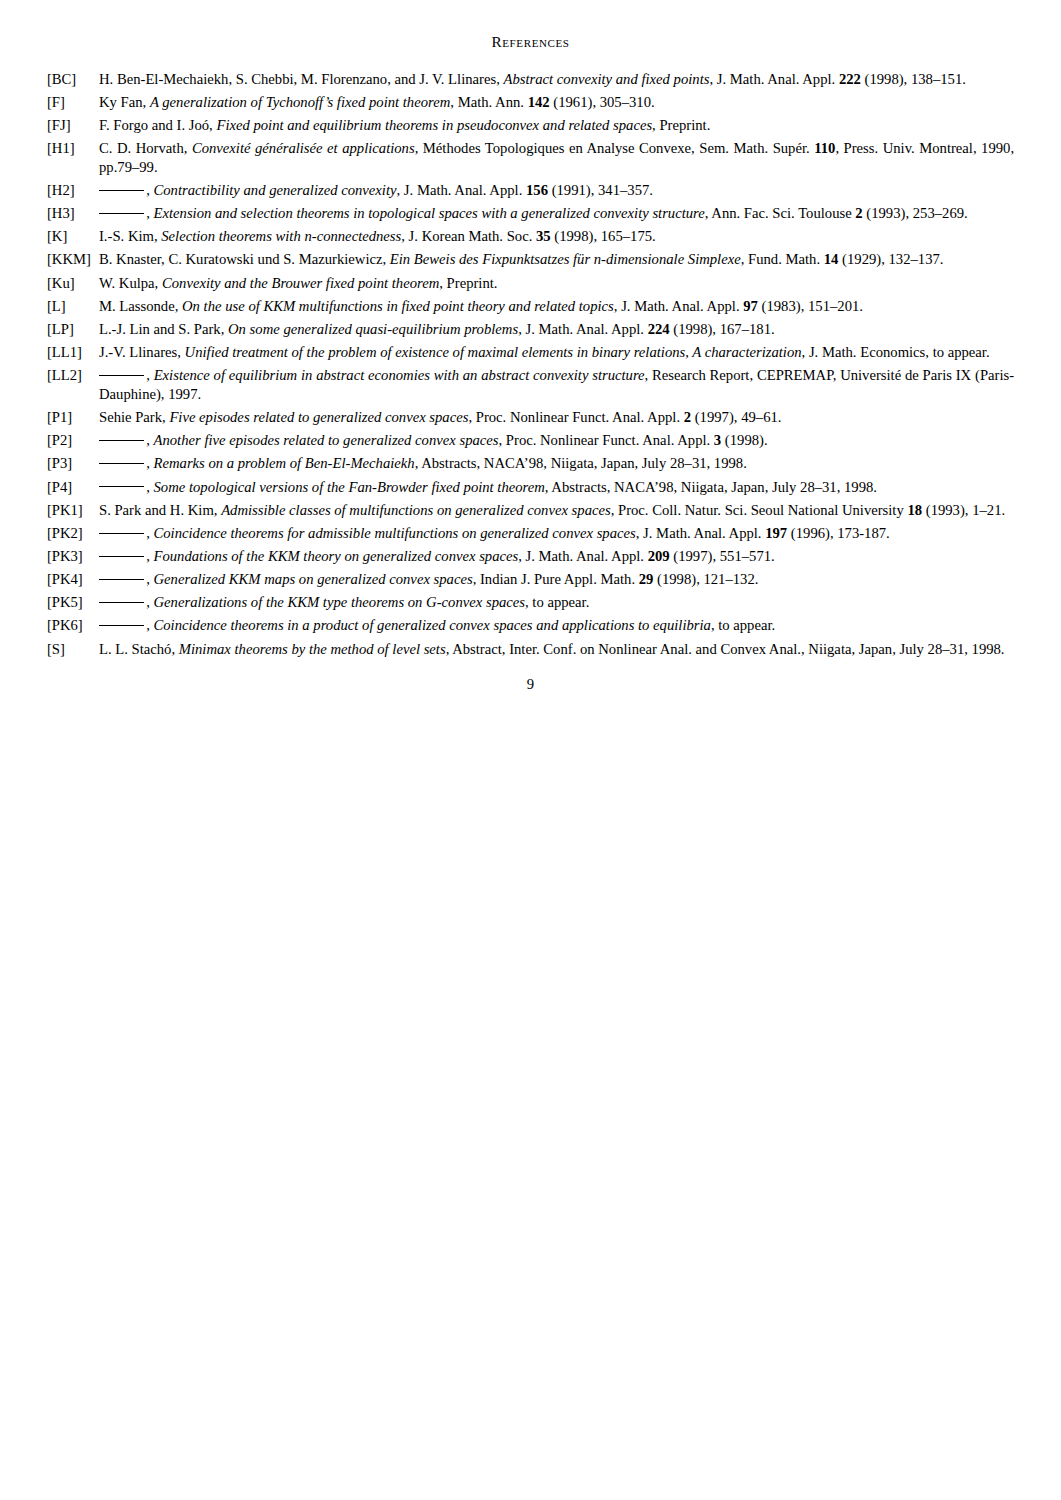References
[BC]
H. Ben-El-Mechaiekh, S. Chebbi, M. Florenzano, and J. V. Llinares, Abstract convexity and fixed points, J. Math. Anal. Appl. 222 (1998), 138–151.
[F]
Ky Fan, A generalization of Tychonoff’s fixed point theorem, Math. Ann. 142 (1961), 305–310.
[FJ]
F. Forgo and I. Joó, Fixed point and equilibrium theorems in pseudoconvex and related spaces, Preprint.
[H1]
C. D. Horvath, Convexité généralisée et applications, Méthodes Topologiques en Analyse Convexe, Sem. Math. Supér. 110, Press. Univ. Montreal, 1990, pp.79–99.
[H2]
, Contractibility and generalized convexity, J. Math. Anal. Appl. 156 (1991), 341–357.
[H3]
, Extension and selection theorems in topological spaces with a generalized convexity structure, Ann. Fac. Sci. Toulouse 2 (1993), 253–269.
[K]
I.-S. Kim, Selection theorems with n-connectedness, J. Korean Math. Soc. 35 (1998), 165–175.
[KKM]
B. Knaster, C. Kuratowski und S. Mazurkiewicz, Ein Beweis des Fixpunktsatzes für n-dimensionale Simplexe, Fund. Math. 14 (1929), 132–137.
[Ku]
W. Kulpa, Convexity and the Brouwer fixed point theorem, Preprint.
[L]
M. Lassonde, On the use of KKM multifunctions in fixed point theory and related topics, J. Math. Anal. Appl. 97 (1983), 151–201.
[LP]
L.-J. Lin and S. Park, On some generalized quasi-equilibrium problems, J. Math. Anal. Appl. 224 (1998), 167–181.
[LL1]
J.-V. Llinares, Unified treatment of the problem of existence of maximal elements in binary relations, A characterization, J. Math. Economics, to appear.
[LL2]
, Existence of equilibrium in abstract economies with an abstract convexity structure, Research Report, CEPREMAP, Université de Paris IX (Paris-Dauphine), 1997.
[P1]
Sehie Park, Five episodes related to generalized convex spaces, Proc. Nonlinear Funct. Anal. Appl. 2 (1997), 49–61.
[P2]
, Another five episodes related to generalized convex spaces, Proc. Nonlinear Funct. Anal. Appl. 3 (1998).
[P3]
, Remarks on a problem of Ben-El-Mechaiekh, Abstracts, NACA’98, Niigata, Japan, July 28–31, 1998.
[P4]
, Some topological versions of the Fan-Browder fixed point theorem, Abstracts, NACA’98, Niigata, Japan, July 28–31, 1998.
[PK1]
S. Park and H. Kim, Admissible classes of multifunctions on generalized convex spaces, Proc. Coll. Natur. Sci. Seoul National University 18 (1993), 1–21.
[PK2]
, Coincidence theorems for admissible multifunctions on generalized convex spaces, J. Math. Anal. Appl. 197 (1996), 173-187.
[PK3]
, Foundations of the KKM theory on generalized convex spaces, J. Math. Anal. Appl. 209 (1997), 551–571.
[PK4]
, Generalized KKM maps on generalized convex spaces, Indian J. Pure Appl. Math. 29 (1998), 121–132.
[PK5]
, Generalizations of the KKM type theorems on G-convex spaces, to appear.
[PK6]
, Coincidence theorems in a product of generalized convex spaces and applications to equilibria, to appear.
[S]
L. L. Stachó, Minimax theorems by the method of level sets, Abstract, Inter. Conf. on Nonlinear Anal. and Convex Anal., Niigata, Japan, July 28–31, 1998.
9